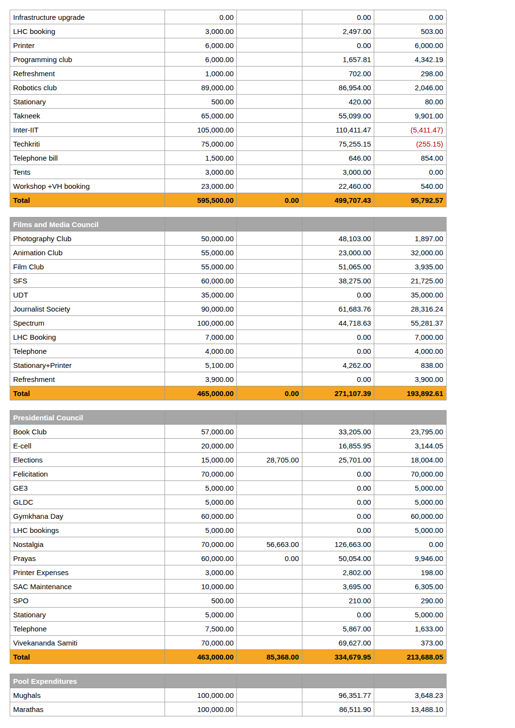| Infrastructure upgrade | 0.00 | | 0.00 | 0.00 |
| LHC booking | 3,000.00 | | 2,497.00 | 503.00 |
| Printer | 6,000.00 | | 0.00 | 6,000.00 |
| Programming club | 6,000.00 | | 1,657.81 | 4,342.19 |
| Refreshment | 1,000.00 | | 702.00 | 298.00 |
| Robotics club | 89,000.00 | | 86,954.00 | 2,046.00 |
| Stationary | 500.00 | | 420.00 | 80.00 |
| Takneek | 65,000.00 | | 55,099.00 | 9,901.00 |
| Inter-IIT | 105,000.00 | | 110,411.47 | (5,411.47) |
| Techkriti | 75,000.00 | | 75,255.15 | (255.15) |
| Telephone bill | 1,500.00 | | 646.00 | 854.00 |
| Tents | 3,000.00 | | 3,000.00 | 0.00 |
| Workshop +VH booking | 23,000.00 | | 22,460.00 | 540.00 |
| Total | 595,500.00 | 0.00 | 499,707.43 | 95,792.57 |
| Films and Media Council | | | | |
| Photography Club | 50,000.00 | | 48,103.00 | 1,897.00 |
| Animation Club | 55,000.00 | | 23,000.00 | 32,000.00 |
| Film Club | 55,000.00 | | 51,065.00 | 3,935.00 |
| SFS | 60,000.00 | | 38,275.00 | 21,725.00 |
| UDT | 35,000.00 | | 0.00 | 35,000.00 |
| Journalist Society | 90,000.00 | | 61,683.76 | 28,316.24 |
| Spectrum | 100,000.00 | | 44,718.63 | 55,281.37 |
| LHC Booking | 7,000.00 | | 0.00 | 7,000.00 |
| Telephone | 4,000.00 | | 0.00 | 4,000.00 |
| Stationary+Printer | 5,100.00 | | 4,262.00 | 838.00 |
| Refreshment | 3,900.00 | | 0.00 | 3,900.00 |
| Total | 465,000.00 | 0.00 | 271,107.39 | 193,892.61 |
| Presidential Council | | | | |
| Book Club | 57,000.00 | | 33,205.00 | 23,795.00 |
| E-cell | 20,000.00 | | 16,855.95 | 3,144.05 |
| Elections | 15,000.00 | 28,705.00 | 25,701.00 | 18,004.00 |
| Felicitation | 70,000.00 | | 0.00 | 70,000.00 |
| GE3 | 5,000.00 | | 0.00 | 5,000.00 |
| GLDC | 5,000.00 | | 0.00 | 5,000.00 |
| Gymkhana Day | 60,000.00 | | 0.00 | 60,000.00 |
| LHC bookings | 5,000.00 | | 0.00 | 5,000.00 |
| Nostalgia | 70,000.00 | 56,663.00 | 126,663.00 | 0.00 |
| Prayas | 60,000.00 | 0.00 | 50,054.00 | 9,946.00 |
| Printer Expenses | 3,000.00 | | 2,802.00 | 198.00 |
| SAC Maintenance | 10,000.00 | | 3,695.00 | 6,305.00 |
| SPO | 500.00 | | 210.00 | 290.00 |
| Stationary | 5,000.00 | | 0.00 | 5,000.00 |
| Telephone | 7,500.00 | | 5,867.00 | 1,633.00 |
| Vivekananda Samiti | 70,000.00 | | 69,627.00 | 373.00 |
| Total | 463,000.00 | 85,368.00 | 334,679.95 | 213,688.05 |
| Pool Expenditures | | | | |
| Mughals | 100,000.00 | | 96,351.77 | 3,648.23 |
| Marathas | 100,000.00 | | 86,511.90 | 13,488.10 |